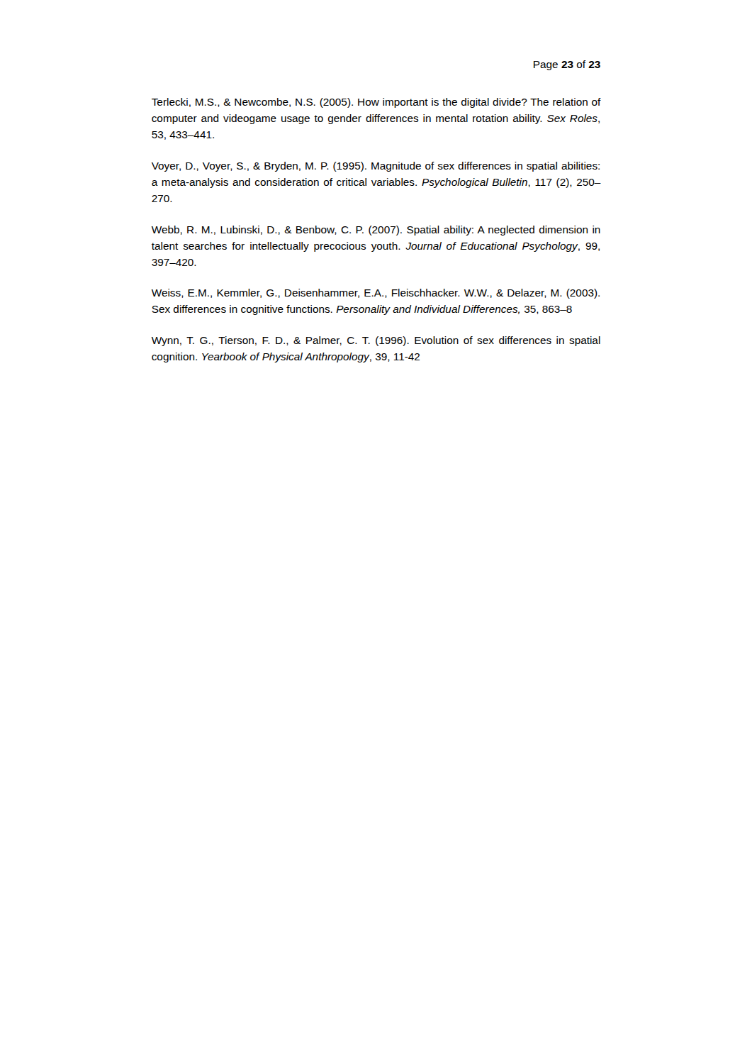Page 23 of 23
Terlecki, M.S., & Newcombe, N.S. (2005). How important is the digital divide? The relation of computer and videogame usage to gender differences in mental rotation ability. Sex Roles, 53, 433–441.
Voyer, D., Voyer, S., & Bryden, M. P. (1995). Magnitude of sex differences in spatial abilities: a meta-analysis and consideration of critical variables. Psychological Bulletin, 117 (2), 250–270.
Webb, R. M., Lubinski, D., & Benbow, C. P. (2007). Spatial ability: A neglected dimension in talent searches for intellectually precocious youth. Journal of Educational Psychology, 99, 397–420.
Weiss, E.M., Kemmler, G., Deisenhammer, E.A., Fleischhacker. W.W., & Delazer, M. (2003). Sex differences in cognitive functions. Personality and Individual Differences, 35, 863–8
Wynn, T. G., Tierson, F. D., & Palmer, C. T. (1996). Evolution of sex differences in spatial cognition. Yearbook of Physical Anthropology, 39, 11-42